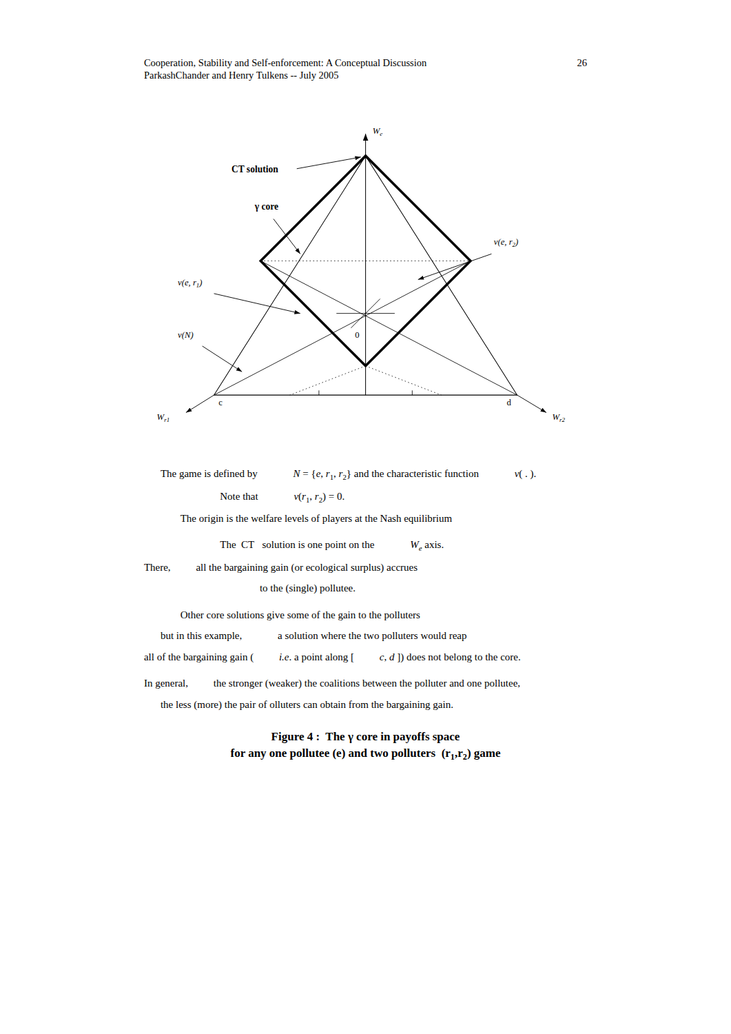Cooperation, Stability and Self-enforcement: A Conceptual Discussion
ParkashChander and Henry Tulkens -- July 2005
26
We c d Wr1 Wr2 0 CT solution γ core v(e, r2) v(e, r1) v(N)
The game is defined by N = {e, r1, r2} and the characteristic function v( . ).
Note that v(r1, r2) = 0.
The origin is the welfare levels of players at the Nash equilibrium
The CT solution is one point on the We axis.
There, all the bargaining gain (or ecological surplus) accrues
to the (single) pollutee.
Other core solutions give some of the gain to the polluters
but in this example, a solution where the two polluters would reap
all of the bargaining gain ( i.e. a point along [ c, d ]) does not belong to the core.
In general, the stronger (weaker) the coalitions between the polluter and one pollutee,
the less (more) the pair of olluters can obtain from the bargaining gain.
Figure 4 : The γ core in payoffs space for any one pollutee (e) and two polluters (r1,r2) game